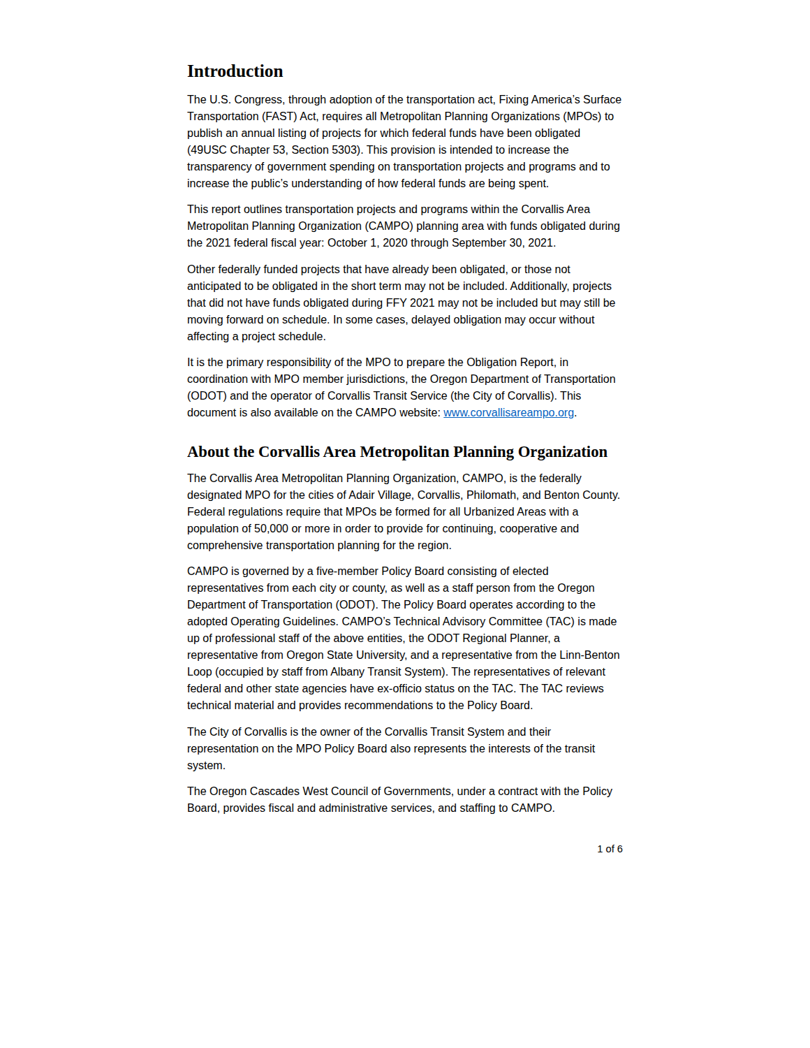Introduction
The U.S. Congress, through adoption of the transportation act, Fixing America’s Surface Transportation (FAST) Act, requires all Metropolitan Planning Organizations (MPOs) to publish an annual listing of projects for which federal funds have been obligated (49USC Chapter 53, Section 5303). This provision is intended to increase the transparency of government spending on transportation projects and programs and to increase the public’s understanding of how federal funds are being spent.
This report outlines transportation projects and programs within the Corvallis Area Metropolitan Planning Organization (CAMPO) planning area with funds obligated during the 2021 federal fiscal year: October 1, 2020 through September 30, 2021.
Other federally funded projects that have already been obligated, or those not anticipated to be obligated in the short term may not be included. Additionally, projects that did not have funds obligated during FFY 2021 may not be included but may still be moving forward on schedule. In some cases, delayed obligation may occur without affecting a project schedule.
It is the primary responsibility of the MPO to prepare the Obligation Report, in coordination with MPO member jurisdictions, the Oregon Department of Transportation (ODOT) and the operator of Corvallis Transit Service (the City of Corvallis). This document is also available on the CAMPO website: www.corvallisareampo.org.
About the Corvallis Area Metropolitan Planning Organization
The Corvallis Area Metropolitan Planning Organization, CAMPO, is the federally designated MPO for the cities of Adair Village, Corvallis, Philomath, and Benton County. Federal regulations require that MPOs be formed for all Urbanized Areas with a population of 50,000 or more in order to provide for continuing, cooperative and comprehensive transportation planning for the region.
CAMPO is governed by a five-member Policy Board consisting of elected representatives from each city or county, as well as a staff person from the Oregon Department of Transportation (ODOT). The Policy Board operates according to the adopted Operating Guidelines. CAMPO’s Technical Advisory Committee (TAC) is made up of professional staff of the above entities, the ODOT Regional Planner, a representative from Oregon State University, and a representative from the Linn-Benton Loop (occupied by staff from Albany Transit System). The representatives of relevant federal and other state agencies have ex-officio status on the TAC. The TAC reviews technical material and provides recommendations to the Policy Board.
The City of Corvallis is the owner of the Corvallis Transit System and their representation on the MPO Policy Board also represents the interests of the transit system.
The Oregon Cascades West Council of Governments, under a contract with the Policy Board, provides fiscal and administrative services, and staffing to CAMPO.
1 of 6